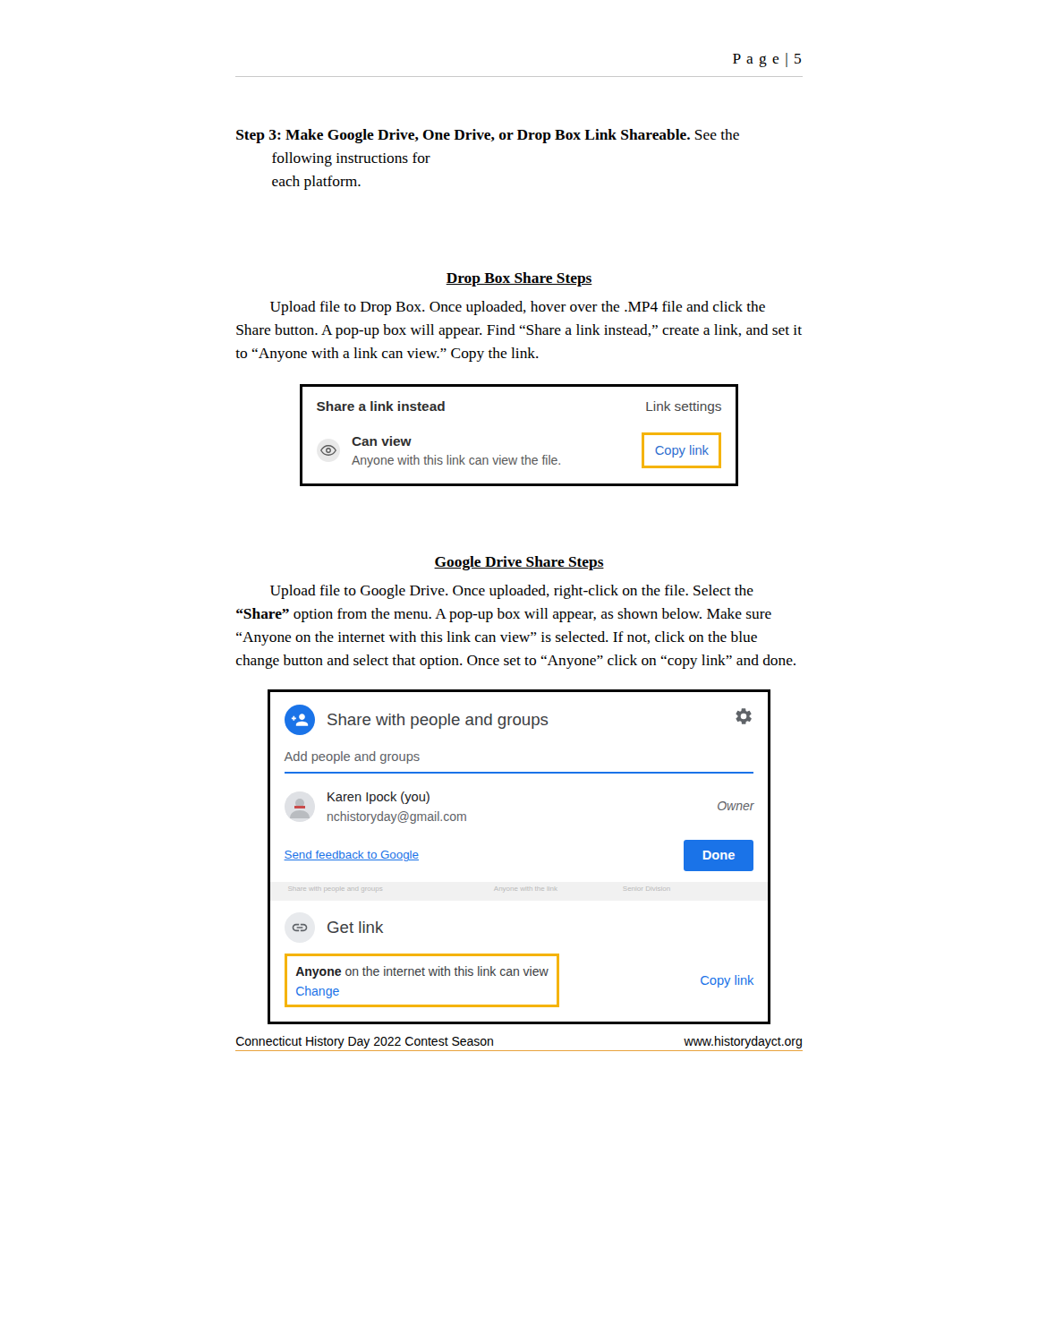P a g e | 5
Step 3: Make Google Drive, One Drive, or Drop Box Link Shareable. See the following instructions for
each platform.
Drop Box Share Steps
Upload file to Drop Box. Once uploaded, hover over the .MP4 file and click the Share button. A pop-up box will appear. Find “Share a link instead,” create a link, and set it to “Anyone with a link can view.” Copy the link.
Share a link instead Link settings
Can view
Anyone with this link can view the file. Copy link
Google Drive Share Steps
Upload file to Google Drive. Once uploaded, right-click on the file. Select the “Share” option from the menu. A pop-up box will appear, as shown below. Make sure “Anyone on the internet with this link can view” is selected. If not, click on the blue change button and select that option. Once set to “Anyone” click on “copy link” and done.
Share with people and groups
Add people and groups
Karen Ipock (you)
nchistoryday@gmail.com Owner
Send feedback to Google Done
Share with people and groups Anyone with the link Senior Division
Get link
Anyone on the internet with this link can view
Change Copy link
Connecticut History Day 2022 Contest Season www.historydayct.org